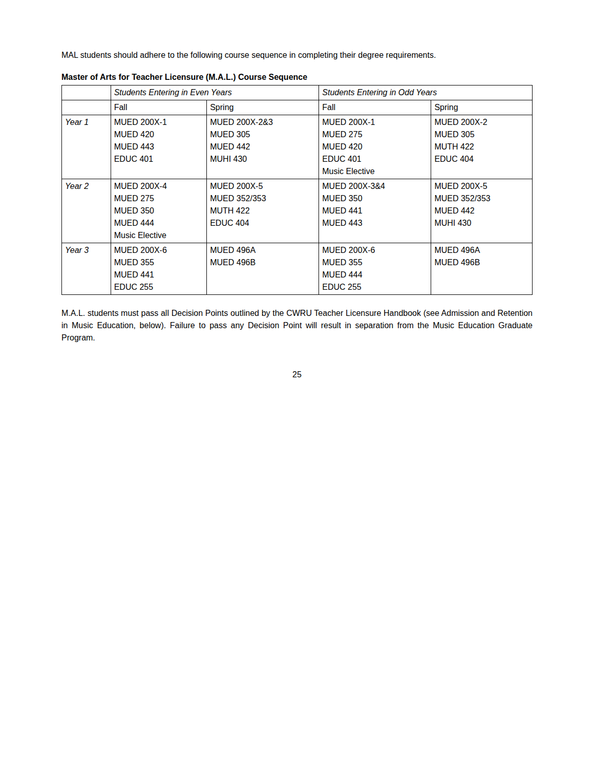MAL students should adhere to the following course sequence in completing their degree requirements.
Master of Arts for Teacher Licensure (M.A.L.) Course Sequence
| | Students Entering in Even Years | Students Entering in Odd Years |
| | Fall | Spring | Fall | Spring |
| Year 1 | MUED 200X-1 MUED 420 MUED 443 EDUC 401 | MUED 200X-2&3 MUED 305 MUED 442 MUHI 430 | MUED 200X-1 MUED 275 MUED 420 EDUC 401 Music Elective | MUED 200X-2 MUED 305 MUTH 422 EDUC 404 |
| Year 2 | MUED 200X-4 MUED 275 MUED 350 MUED 444 Music Elective | MUED 200X-5 MUED 352/353 MUTH 422 EDUC 404 | MUED 200X-3&4 MUED 350 MUED 441 MUED 443 | MUED 200X-5 MUED 352/353 MUED 442 MUHI 430 |
| Year 3 | MUED 200X-6 MUED 355 MUED 441 EDUC 255 | MUED 496A MUED 496B | MUED 200X-6 MUED 355 MUED 444 EDUC 255 | MUED 496A MUED 496B |
M.A.L. students must pass all Decision Points outlined by the CWRU Teacher Licensure Handbook (see Admission and Retention in Music Education, below). Failure to pass any Decision Point will result in separation from the Music Education Graduate Program.
25